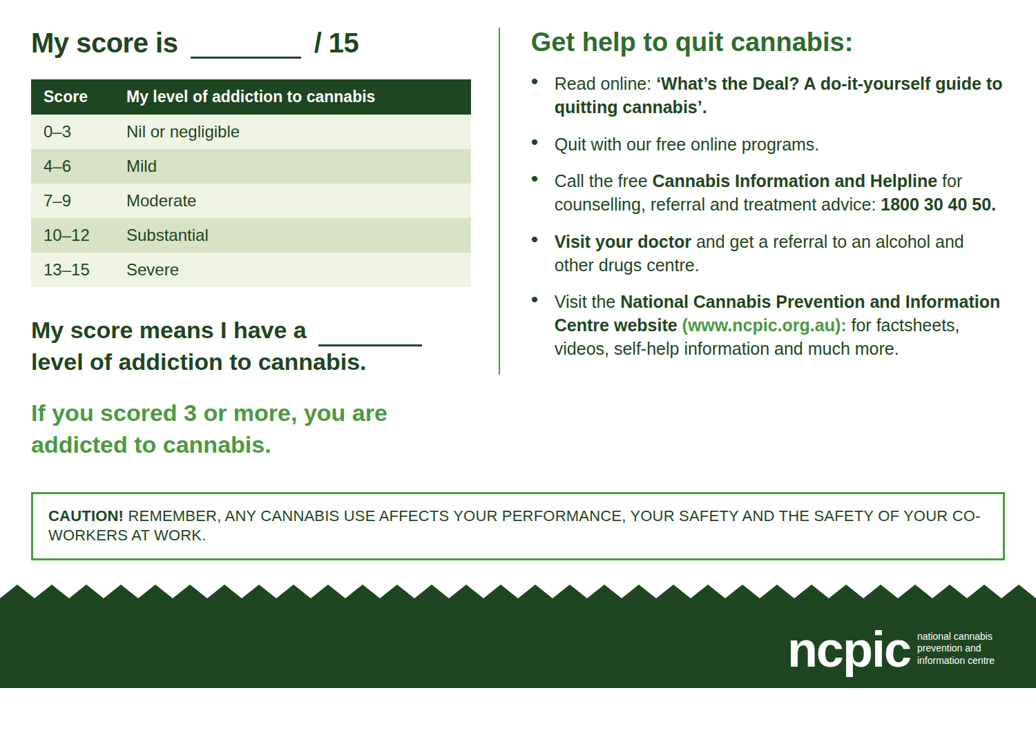My score is / 15
| Score | My level of addiction to cannabis |
| --- | --- |
| 0–3 | Nil or negligible |
| 4–6 | Mild |
| 7–9 | Moderate |
| 10–12 | Substantial |
| 13–15 | Severe |
My score means I have a level of addiction to cannabis.
If you scored 3 or more, you are addicted to cannabis.
Get help to quit cannabis:
Read online: ‘What’s the Deal? A do-it-yourself guide to quitting cannabis’.
Quit with our free online programs.
Call the free Cannabis Information and Helpline for counselling, referral and treatment advice: 1800 30 40 50.
Visit your doctor and get a referral to an alcohol and other drugs centre.
Visit the National Cannabis Prevention and Information Centre website (www.ncpic.org.au): for factsheets, videos, self-help information and much more.
CAUTION! REMEMBER, ANY CANNABIS USE AFFECTS YOUR PERFORMANCE, YOUR SAFETY AND THE SAFETY OF YOUR CO-WORKERS AT WORK.
ncpic national cannabis
prevention and
information centre